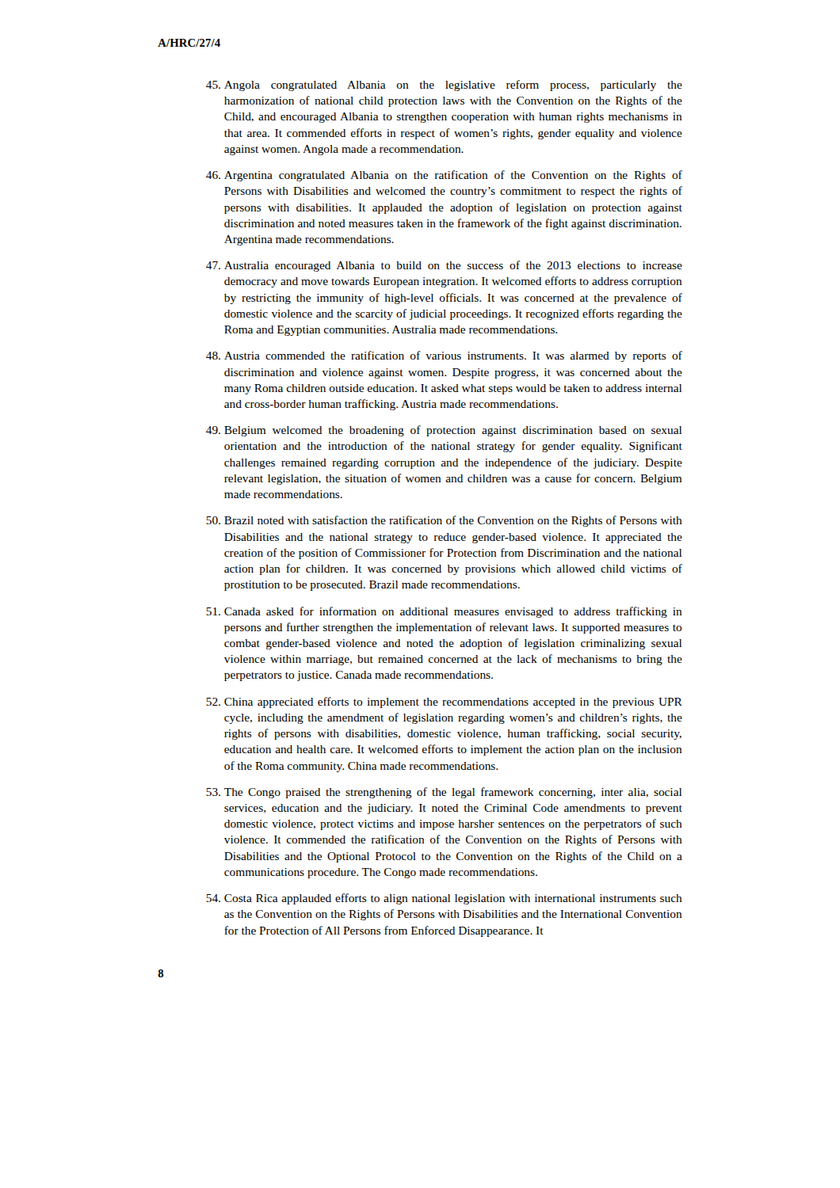A/HRC/27/4
45. Angola congratulated Albania on the legislative reform process, particularly the harmonization of national child protection laws with the Convention on the Rights of the Child, and encouraged Albania to strengthen cooperation with human rights mechanisms in that area. It commended efforts in respect of women’s rights, gender equality and violence against women. Angola made a recommendation.
46. Argentina congratulated Albania on the ratification of the Convention on the Rights of Persons with Disabilities and welcomed the country’s commitment to respect the rights of persons with disabilities. It applauded the adoption of legislation on protection against discrimination and noted measures taken in the framework of the fight against discrimination. Argentina made recommendations.
47. Australia encouraged Albania to build on the success of the 2013 elections to increase democracy and move towards European integration. It welcomed efforts to address corruption by restricting the immunity of high-level officials. It was concerned at the prevalence of domestic violence and the scarcity of judicial proceedings. It recognized efforts regarding the Roma and Egyptian communities. Australia made recommendations.
48. Austria commended the ratification of various instruments. It was alarmed by reports of discrimination and violence against women. Despite progress, it was concerned about the many Roma children outside education. It asked what steps would be taken to address internal and cross-border human trafficking. Austria made recommendations.
49. Belgium welcomed the broadening of protection against discrimination based on sexual orientation and the introduction of the national strategy for gender equality. Significant challenges remained regarding corruption and the independence of the judiciary. Despite relevant legislation, the situation of women and children was a cause for concern. Belgium made recommendations.
50. Brazil noted with satisfaction the ratification of the Convention on the Rights of Persons with Disabilities and the national strategy to reduce gender-based violence. It appreciated the creation of the position of Commissioner for Protection from Discrimination and the national action plan for children. It was concerned by provisions which allowed child victims of prostitution to be prosecuted. Brazil made recommendations.
51. Canada asked for information on additional measures envisaged to address trafficking in persons and further strengthen the implementation of relevant laws. It supported measures to combat gender-based violence and noted the adoption of legislation criminalizing sexual violence within marriage, but remained concerned at the lack of mechanisms to bring the perpetrators to justice. Canada made recommendations.
52. China appreciated efforts to implement the recommendations accepted in the previous UPR cycle, including the amendment of legislation regarding women’s and children’s rights, the rights of persons with disabilities, domestic violence, human trafficking, social security, education and health care. It welcomed efforts to implement the action plan on the inclusion of the Roma community. China made recommendations.
53. The Congo praised the strengthening of the legal framework concerning, inter alia, social services, education and the judiciary. It noted the Criminal Code amendments to prevent domestic violence, protect victims and impose harsher sentences on the perpetrators of such violence. It commended the ratification of the Convention on the Rights of Persons with Disabilities and the Optional Protocol to the Convention on the Rights of the Child on a communications procedure. The Congo made recommendations.
54. Costa Rica applauded efforts to align national legislation with international instruments such as the Convention on the Rights of Persons with Disabilities and the International Convention for the Protection of All Persons from Enforced Disappearance. It
8